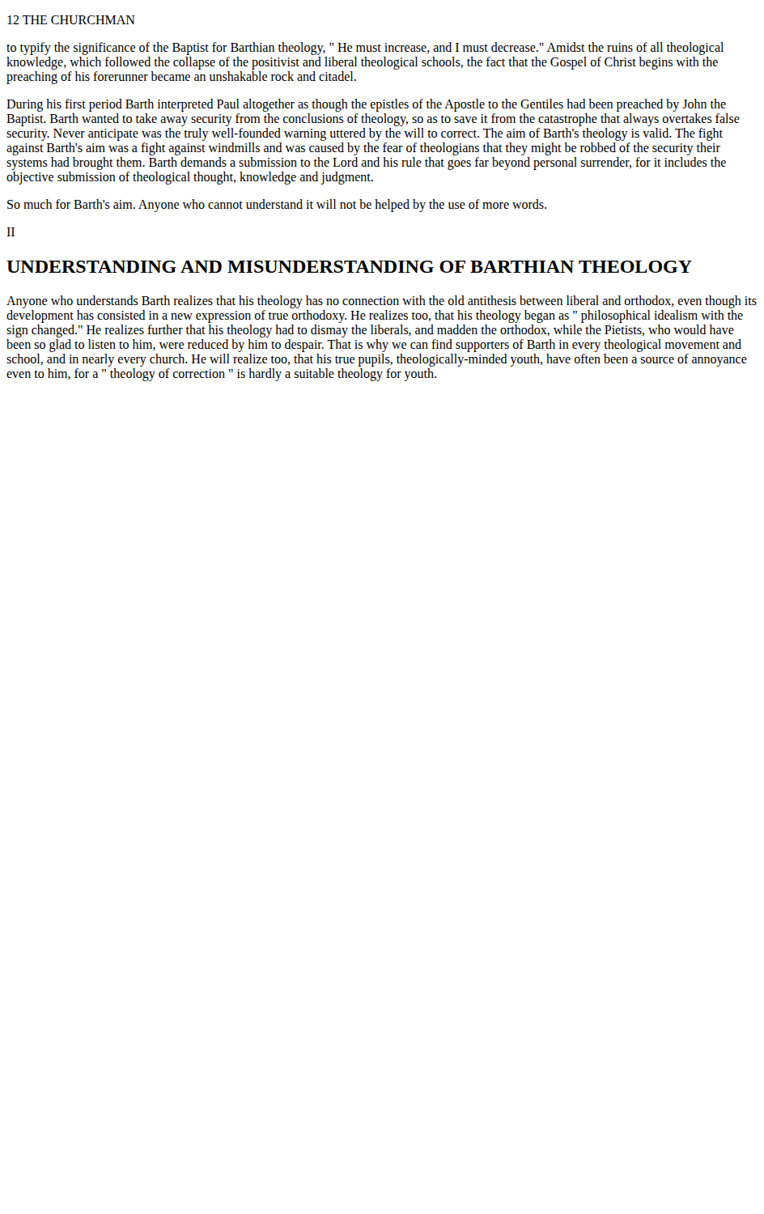12 THE CHURCHMAN
to typify the significance of the Baptist for Barthian theology, " He must increase, and I must decrease." Amidst the ruins of all theological knowledge, which followed the collapse of the positivist and liberal theological schools, the fact that the Gospel of Christ begins with the preaching of his forerunner became an unshakable rock and citadel.
During his first period Barth interpreted Paul altogether as though the epistles of the Apostle to the Gentiles had been preached by John the Baptist. Barth wanted to take away security from the conclusions of theology, so as to save it from the catastrophe that always overtakes false security. Never anticipate was the truly well-founded warning uttered by the will to correct. The aim of Barth's theology is valid. The fight against Barth's aim was a fight against windmills and was caused by the fear of theologians that they might be robbed of the security their systems had brought them. Barth demands a submission to the Lord and his rule that goes far beyond personal surrender, for it includes the objective submission of theological thought, knowledge and judgment.
So much for Barth's aim. Anyone who cannot understand it will not be helped by the use of more words.
II
UNDERSTANDING AND MISUNDERSTANDING OF BARTHIAN THEOLOGY
Anyone who understands Barth realizes that his theology has no connection with the old antithesis between liberal and orthodox, even though its development has consisted in a new expression of true orthodoxy. He realizes too, that his theology began as " philosophical idealism with the sign changed." He realizes further that his theology had to dismay the liberals, and madden the orthodox, while the Pietists, who would have been so glad to listen to him, were reduced by him to despair. That is why we can find supporters of Barth in every theological movement and school, and in nearly every church. He will realize too, that his true pupils, theologically-minded youth, have often been a source of annoyance even to him, for a " theology of correction " is hardly a suitable theology for youth.